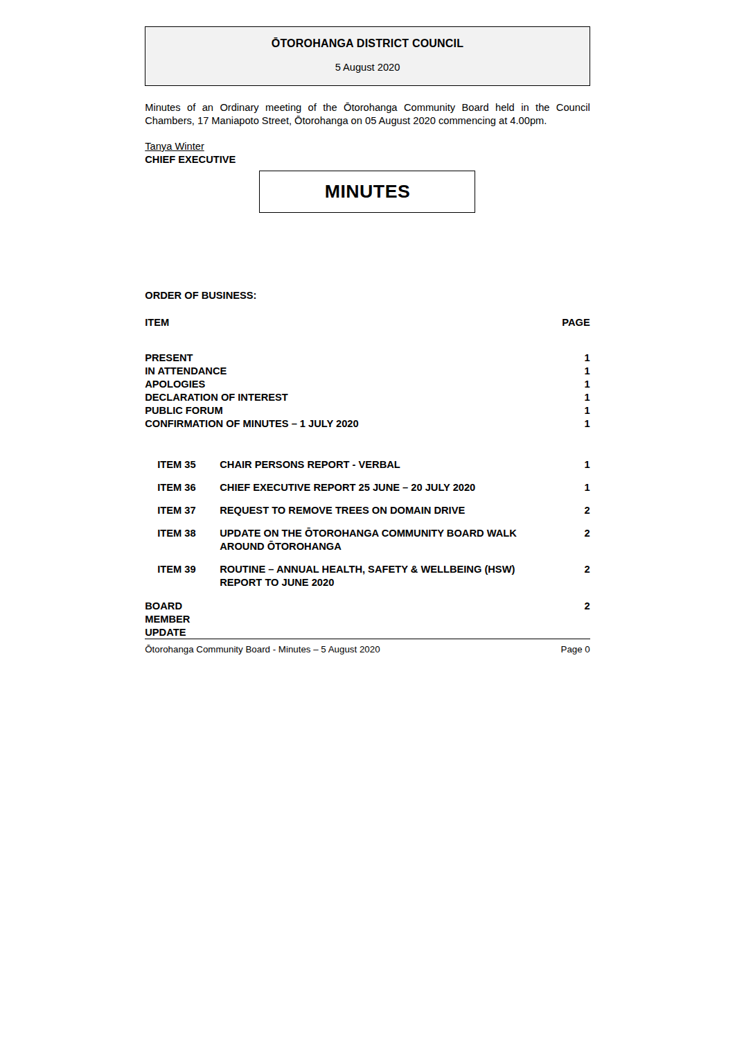ŌTOROHANGA DISTRICT COUNCIL
5 August 2020
Minutes of an Ordinary meeting of the Ōtorohanga Community Board held in the Council Chambers, 17 Maniapoto Street, Ōtorohanga on 05 August 2020 commencing at 4.00pm.
Tanya Winter
CHIEF EXECUTIVE
MINUTES
ORDER OF BUSINESS:
| ITEM | PAGE |
| PRESENT | 1 |
| IN ATTENDANCE | 1 |
| APOLOGIES | 1 |
| DECLARATION OF INTEREST | 1 |
| PUBLIC FORUM | 1 |
| CONFIRMATION OF MINUTES – 1 JULY 2020 | 1 |
| ITEM 35 | CHAIR PERSONS REPORT - VERBAL | 1 |
| ITEM 36 | CHIEF EXECUTIVE REPORT 25 JUNE – 20 JULY 2020 | 1 |
| ITEM 37 | REQUEST TO REMOVE TREES ON DOMAIN DRIVE | 2 |
| ITEM 38 | UPDATE ON THE ŌTOROHANGA COMMUNITY BOARD WALK AROUND ŌTOROHANGA | 2 |
| ITEM 39 | ROUTINE – ANNUAL HEALTH, SAFETY & WELLBEING (HSW) REPORT TO JUNE 2020 | 2 |
| BOARD MEMBER UPDATE | | 2 |
Ōtorohanga Community Board - Minutes – 5 August 2020 Page 0